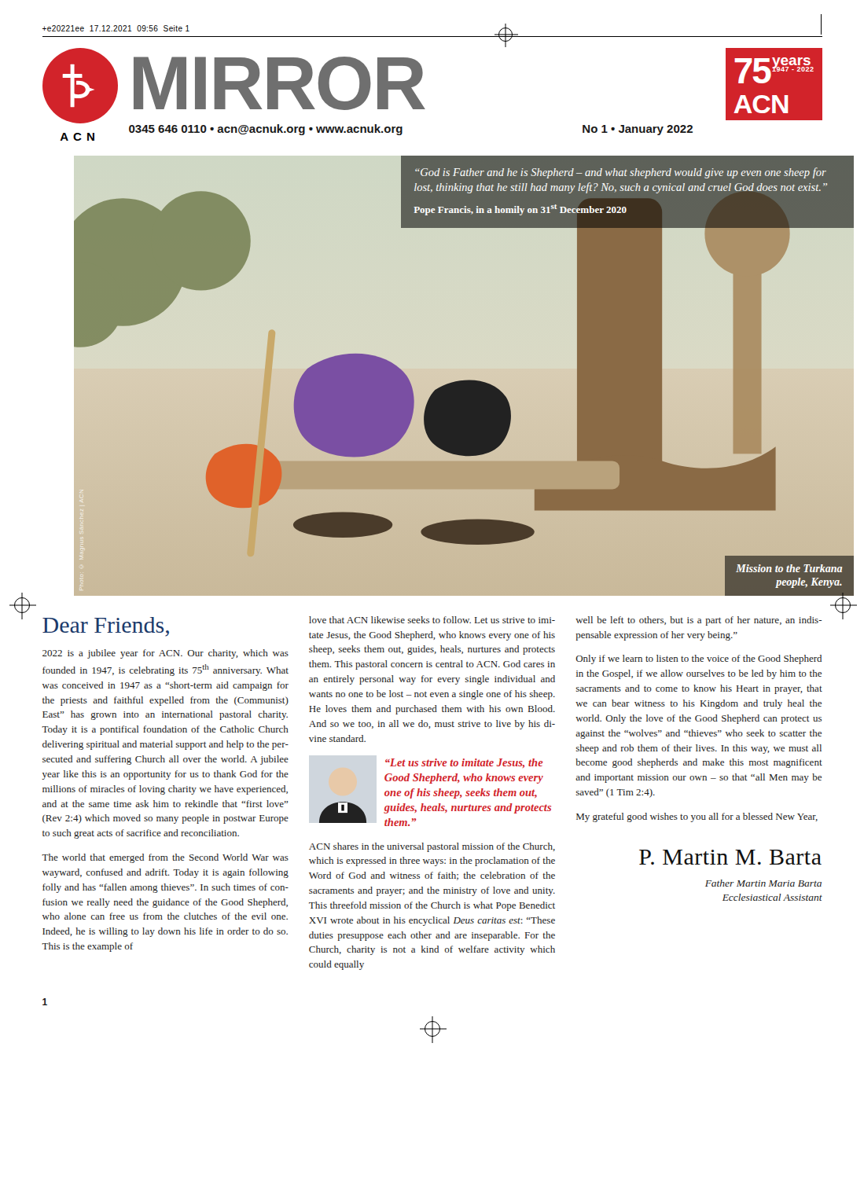+e20221ee 17.12.2021 09:56 Seite 1
ACN
MIRROR
0345 646 0110 • acn@acnuk.org • www.acnuk.org No 1 • January 2022
75 years1947 - 2022 ACN
“God is Father and he is Shepherd – and what shepherd would give up even one sheep for lost, thinking that he still had many left? No, such a cynical and cruel God does not exist.” Pope Francis, in a homily on 31st December 2020
Mission to the Turkana
people, Kenya.
Photo: © Magnus Sánchez | ACN
Dear Friends,
2022 is a jubilee year for ACN. Our charity, which was founded in 1947, is celebrating its 75th anniversary. What was conceived in 1947 as a “short-term aid campaign for the priests and faithful expelled from the (Communist) East” has grown into an international pastoral charity. Today it is a pontifical foundation of the Catholic Church delivering spiritual and material support and help to the persecuted and suffering Church all over the world. A jubilee year like this is an opportunity for us to thank God for the millions of miracles of loving charity we have experienced, and at the same time ask him to rekindle that “first love” (Rev 2:4) which moved so many people in postwar Europe to such great acts of sacrifice and reconciliation.
The world that emerged from the Second World War was wayward, confused and adrift. Today it is again following folly and has “fallen among thieves”. In such times of confusion we really need the guidance of the Good Shepherd, who alone can free us from the clutches of the evil one. Indeed, he is willing to lay down his life in order to do so. This is the example of
love that ACN likewise seeks to follow. Let us strive to imitate Jesus, the Good Shepherd, who knows every one of his sheep, seeks them out, guides, heals, nurtures and protects them. This pastoral concern is central to ACN. God cares in an entirely personal way for every single individual and wants no one to be lost – not even a single one of his sheep. He loves them and purchased them with his own Blood. And so we too, in all we do, must strive to live by his divine standard.
“Let us strive to imitate Jesus, the Good Shepherd, who knows every one of his sheep, seeks them out, guides, heals, nurtures and protects them.”
ACN shares in the universal pastoral mission of the Church, which is expressed in three ways: in the proclamation of the Word of God and witness of faith; the celebration of the sacraments and prayer; and the ministry of love and unity. This threefold mission of the Church is what Pope Benedict XVI wrote about in his encyclical Deus caritas est: “These duties presuppose each other and are inseparable. For the Church, charity is not a kind of welfare activity which could equally
well be left to others, but is a part of her nature, an indispensable expression of her very being.”
Only if we learn to listen to the voice of the Good Shepherd in the Gospel, if we allow ourselves to be led by him to the sacraments and to come to know his Heart in prayer, that we can bear witness to his Kingdom and truly heal the world. Only the love of the Good Shepherd can protect us against the “wolves” and “thieves” who seek to scatter the sheep and rob them of their lives. In this way, we must all become good shepherds and make this most magnificent and important mission our own – so that “all Men may be saved” (1 Tim 2:4).
My grateful good wishes to you all for a blessed New Year,
P. Martin M. Barta
Father Martin Maria Barta
Ecclesiastical Assistant
1